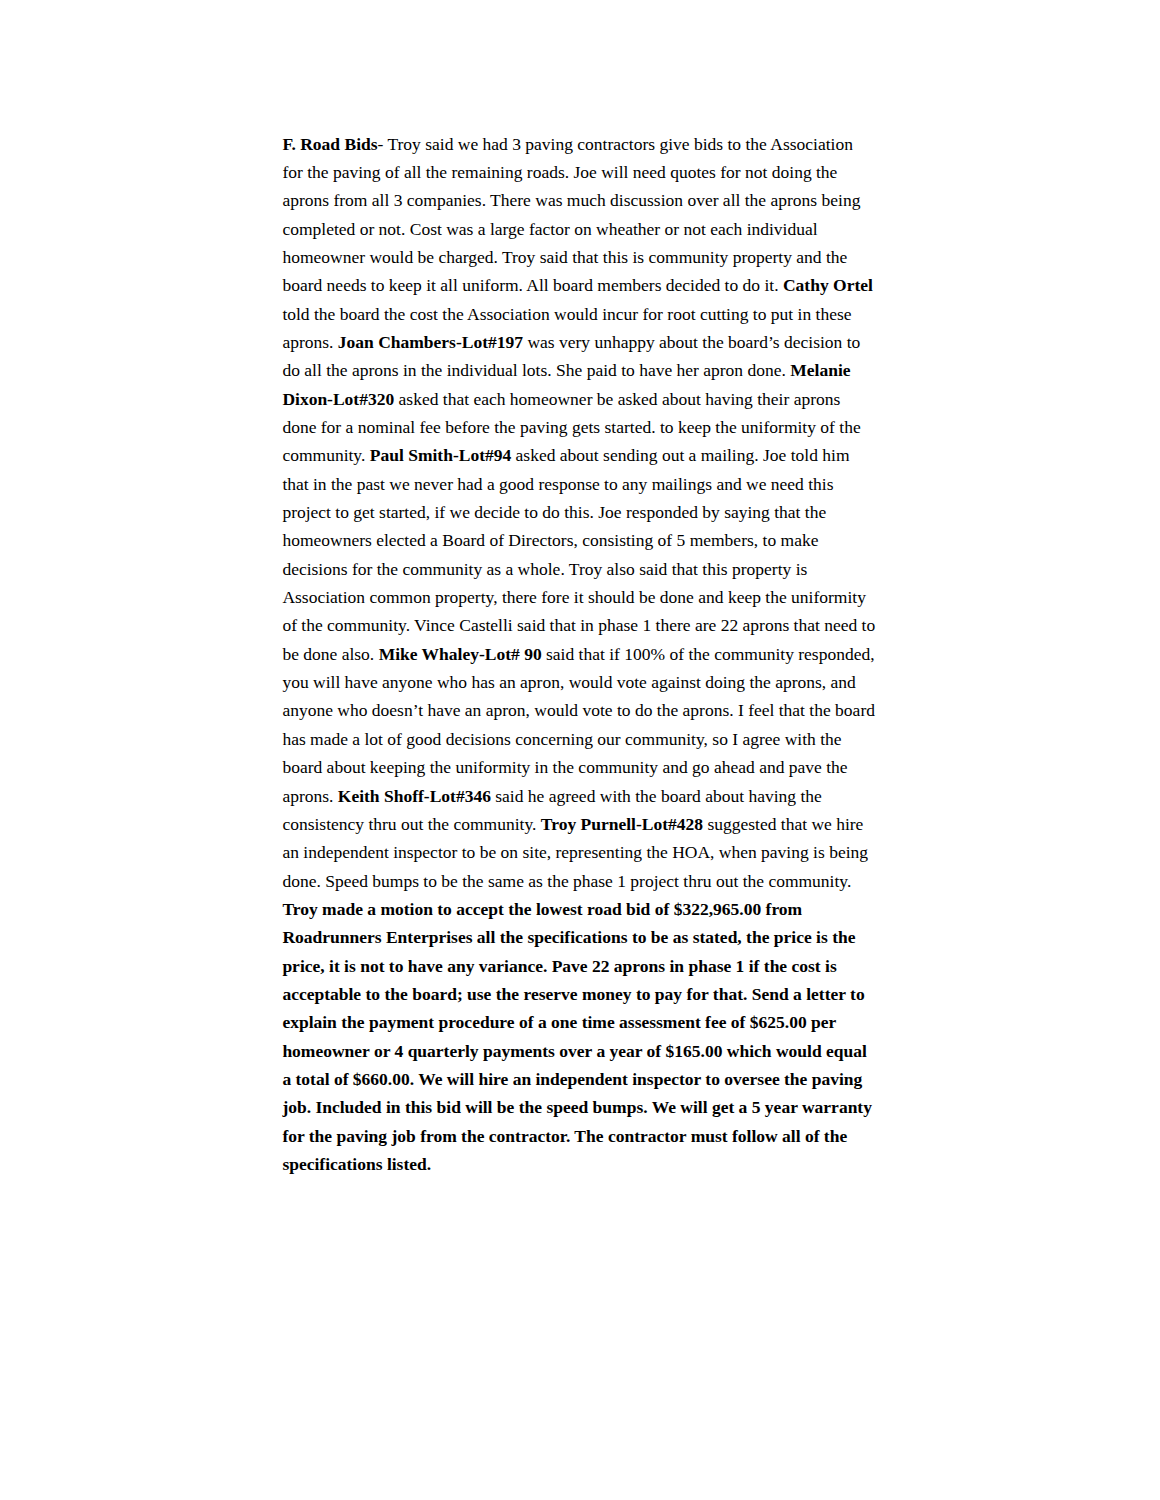F. Road Bids- Troy said we had 3 paving contractors give bids to the Association for the paving of all the remaining roads. Joe will need quotes for not doing the aprons from all 3 companies. There was much discussion over all the aprons being completed or not. Cost was a large factor on wheather or not each individual homeowner would be charged. Troy said that this is community property and the board needs to keep it all uniform. All board members decided to do it. Cathy Ortel told the board the cost the Association would incur for root cutting to put in these aprons. Joan Chambers-Lot#197 was very unhappy about the board’s decision to do all the aprons in the individual lots. She paid to have her apron done. Melanie Dixon-Lot#320 asked that each homeowner be asked about having their aprons done for a nominal fee before the paving gets started. to keep the uniformity of the community. Paul Smith-Lot#94 asked about sending out a mailing. Joe told him that in the past we never had a good response to any mailings and we need this project to get started, if we decide to do this. Joe responded by saying that the homeowners elected a Board of Directors, consisting of 5 members, to make decisions for the community as a whole. Troy also said that this property is Association common property, there fore it should be done and keep the uniformity of the community. Vince Castelli said that in phase 1 there are 22 aprons that need to be done also. Mike Whaley-Lot# 90 said that if 100% of the community responded, you will have anyone who has an apron, would vote against doing the aprons, and anyone who doesn’t have an apron, would vote to do the aprons. I feel that the board has made a lot of good decisions concerning our community, so I agree with the board about keeping the uniformity in the community and go ahead and pave the aprons. Keith Shoff-Lot#346 said he agreed with the board about having the consistency thru out the community. Troy Purnell-Lot#428 suggested that we hire an independent inspector to be on site, representing the HOA, when paving is being done. Speed bumps to be the same as the phase 1 project thru out the community. Troy made a motion to accept the lowest road bid of $322,965.00 from Roadrunners Enterprises all the specifications to be as stated, the price is the price, it is not to have any variance. Pave 22 aprons in phase 1 if the cost is acceptable to the board; use the reserve money to pay for that. Send a letter to explain the payment procedure of a one time assessment fee of $625.00 per homeowner or 4 quarterly payments over a year of $165.00 which would equal a total of $660.00. We will hire an independent inspector to oversee the paving job. Included in this bid will be the speed bumps. We will get a 5 year warranty for the paving job from the contractor. The contractor must follow all of the specifications listed.